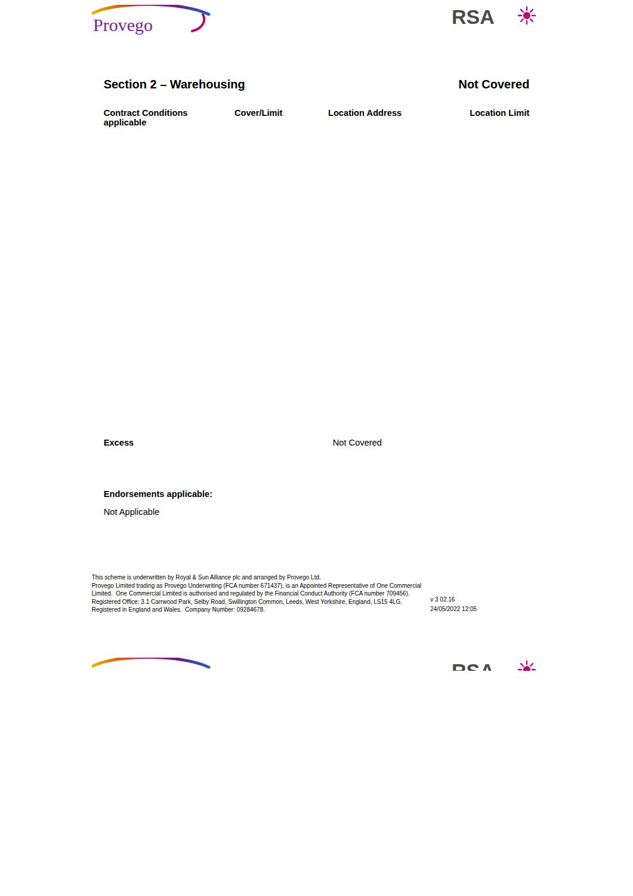Provego RSA
Section 2 – Warehousing
Not Covered
| Contract Conditions applicable | Cover/Limit | Location Address | Location Limit |
| --- | --- | --- | --- |
Excess Not Covered
Endorsements applicable:
Not Applicable
This scheme is underwritten by Royal & Sun Alliance plc and arranged by Provego Ltd.
Provego Limited trading as Provego Underwriting (FCA number 671437), is an Appointed Representative of One Commercial Limited. One Commercial Limited is authorised and regulated by the Financial Conduct Authority (FCA number 709456). Registered Office: 3.1 Carrwood Park, Selby Road, Swillington Common, Leeds, West Yorkshire, England, LS15 4LG. Registered in England and Wales. Company Number: 09284678.
v 3 02.16
24/05/2022 12:05
Provego RSA